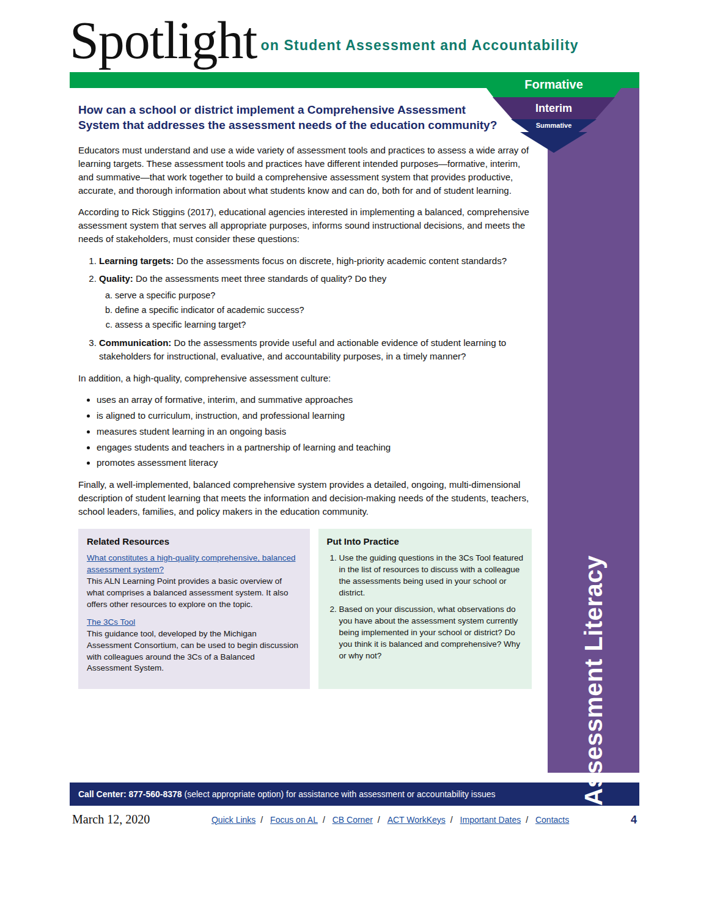Spotlight on Student Assessment and Accountability
How can a school or district implement a Comprehensive Assessment System that addresses the assessment needs of the education community?
Educators must understand and use a wide variety of assessment tools and practices to assess a wide array of learning targets. These assessment tools and practices have different intended purposes—formative, interim, and summative—that work together to build a comprehensive assessment system that provides productive, accurate, and thorough information about what students know and can do, both for and of student learning.
According to Rick Stiggins (2017), educational agencies interested in implementing a balanced, comprehensive assessment system that serves all appropriate purposes, informs sound instructional decisions, and meets the needs of stakeholders, must consider these questions:
Learning targets: Do the assessments focus on discrete, high-priority academic content standards?
Quality: Do the assessments meet three standards of quality? Do they
serve a specific purpose?
define a specific indicator of academic success?
assess a specific learning target?
Communication: Do the assessments provide useful and actionable evidence of student learning to stakeholders for instructional, evaluative, and accountability purposes, in a timely manner?
In addition, a high-quality, comprehensive assessment culture:
uses an array of formative, interim, and summative approaches
is aligned to curriculum, instruction, and professional learning
measures student learning in an ongoing basis
engages students and teachers in a partnership of learning and teaching
promotes assessment literacy
Finally, a well-implemented, balanced comprehensive system provides a detailed, ongoing, multi-dimensional description of student learning that meets the information and decision-making needs of the students, teachers, school leaders, families, and policy makers in the education community.
Related Resources
What constitutes a high-quality comprehensive, balanced assessment system?
This ALN Learning Point provides a basic overview of what comprises a balanced assessment system. It also offers other resources to explore on the topic.
The 3Cs Tool
This guidance tool, developed by the Michigan Assessment Consortium, can be used to begin discussion with colleagues around the 3Cs of a Balanced Assessment System.
Put Into Practice
Use the guiding questions in the 3Cs Tool featured in the list of resources to discuss with a colleague the assessments being used in your school or district.
Based on your discussion, what observations do you have about the assessment system currently being implemented in your school or district? Do you think it is balanced and comprehensive? Why or why not?
Formative
Interim
Summative
Focus on Assessment Literacy
Call Center: 877-560-8378 (select appropriate option) for assistance with assessment or accountability issues
March 12, 2020
Quick Links/ Focus on AL/ CB Corner/ ACT WorkKeys/ Important Dates/ Contacts
4